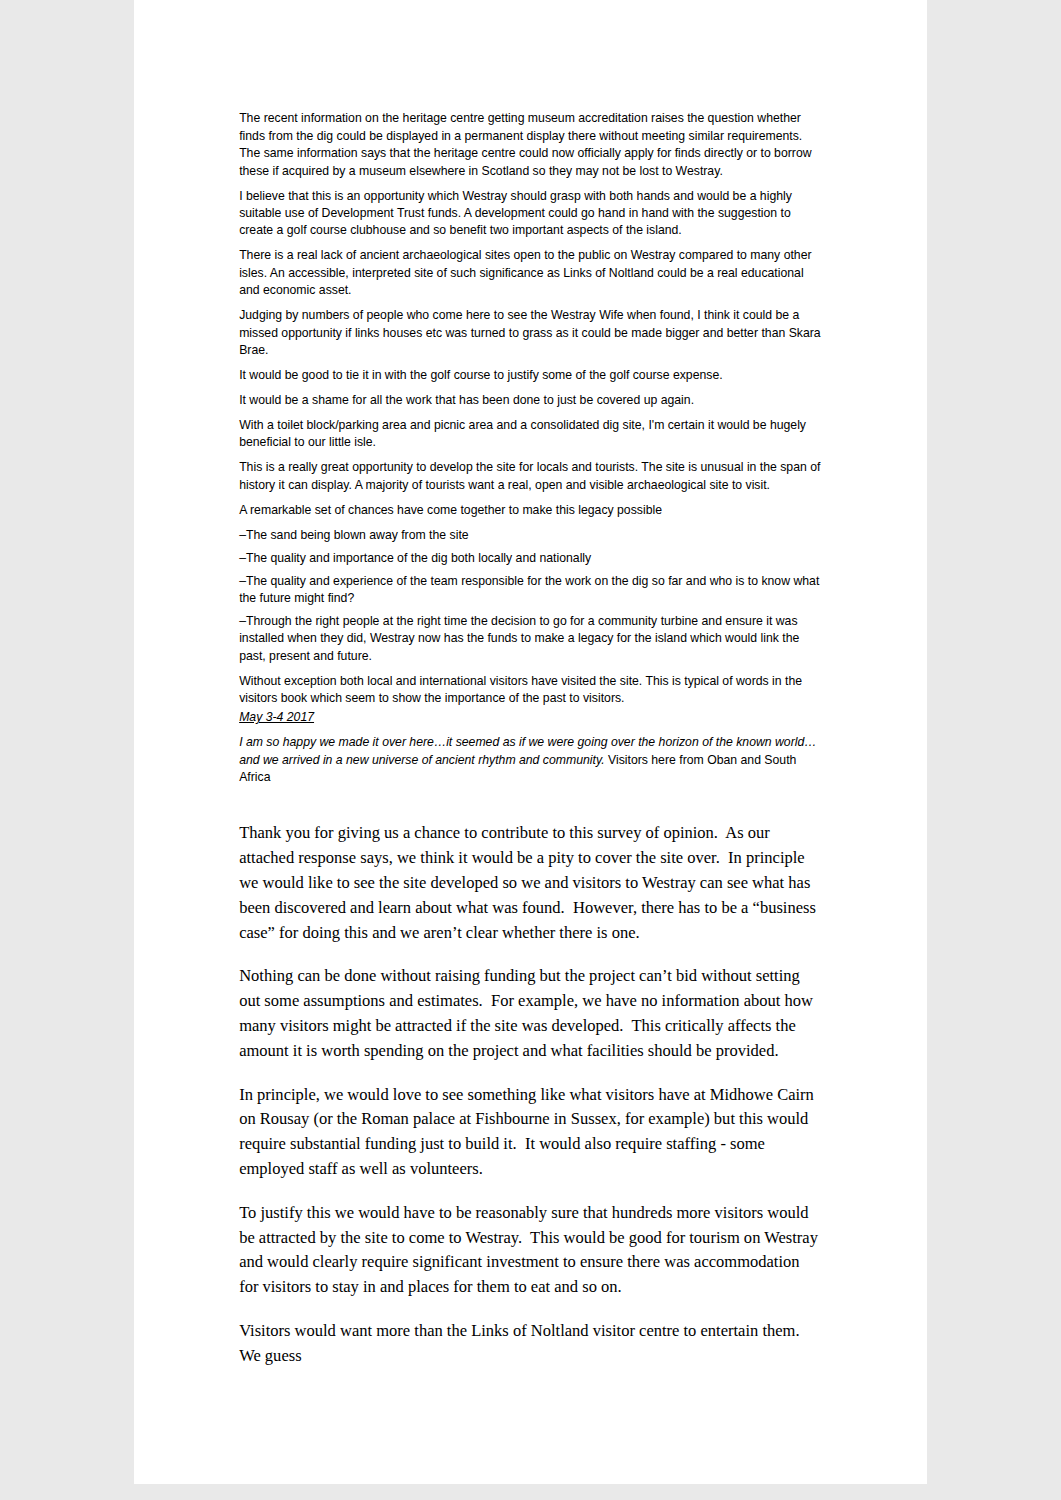The recent information on the heritage centre getting museum accreditation raises the question whether finds from the dig could be displayed in a permanent display there without meeting similar requirements. The same information says that the heritage centre could now officially apply for finds directly or to borrow these if acquired by a museum elsewhere in Scotland so they may not be lost to Westray.
I believe that this is an opportunity which Westray should grasp with both hands and would be a highly suitable use of Development Trust funds. A development could go hand in hand with the suggestion to create a golf course clubhouse and so benefit two important aspects of the island.
There is a real lack of ancient archaeological sites open to the public on Westray compared to many other isles. An accessible, interpreted site of such significance as Links of Noltland could be a real educational and economic asset.
Judging by numbers of people who come here to see the Westray Wife when found, I think it could be a missed opportunity if links houses etc was turned to grass as it could be made bigger and better than Skara Brae.
It would be good to tie it in with the golf course to justify some of the golf course expense.
It would be a shame for all the work that has been done to just be covered up again.
With a toilet block/parking area and picnic area and a consolidated dig site, I'm certain it would be hugely beneficial to our little isle.
This is a really great opportunity to develop the site for locals and tourists. The site is unusual in the span of history it can display. A majority of tourists want a real, open and visible archaeological site to visit.
A remarkable set of chances have come together to make this legacy possible
–The sand being blown away from the site
–The quality and importance of the dig both locally and nationally
–The quality and experience of the team responsible for the work on the dig so far and who is to know what the future might find?
–Through the right people at the right time the decision to go for a community turbine and ensure it was installed when they did, Westray now has the funds to make a legacy for the island which would link the past, present and future.
Without exception both local and international visitors have visited the site. This is typical of words in the visitors book which seem to show the importance of the past to visitors.
May 3-4 2017
I am so happy we made it over here…it seemed as if we were going over the horizon of the known world…and we arrived in a new universe of ancient rhythm and community. Visitors here from Oban and South Africa
Thank you for giving us a chance to contribute to this survey of opinion. As our attached response says, we think it would be a pity to cover the site over. In principle we would like to see the site developed so we and visitors to Westray can see what has been discovered and learn about what was found. However, there has to be a “business case” for doing this and we aren’t clear whether there is one.
Nothing can be done without raising funding but the project can’t bid without setting out some assumptions and estimates. For example, we have no information about how many visitors might be attracted if the site was developed. This critically affects the amount it is worth spending on the project and what facilities should be provided.
In principle, we would love to see something like what visitors have at Midhowe Cairn on Rousay (or the Roman palace at Fishbourne in Sussex, for example) but this would require substantial funding just to build it. It would also require staffing - some employed staff as well as volunteers.
To justify this we would have to be reasonably sure that hundreds more visitors would be attracted by the site to come to Westray. This would be good for tourism on Westray and would clearly require significant investment to ensure there was accommodation for visitors to stay in and places for them to eat and so on.
Visitors would want more than the Links of Noltland visitor centre to entertain them. We guess